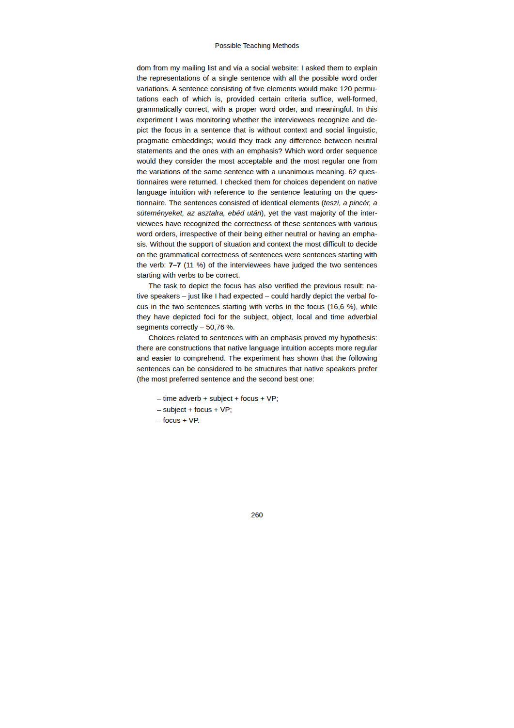Possible Teaching Methods
dom from my mailing list and via a social website: I asked them to explain the representations of a single sentence with all the possible word order variations. A sentence consisting of five elements would make 120 permutations each of which is, provided certain criteria suffice, well-formed, grammatically correct, with a proper word order, and meaningful. In this experiment I was monitoring whether the interviewees recognize and depict the focus in a sentence that is without context and social linguistic, pragmatic embeddings; would they track any difference between neutral statements and the ones with an emphasis? Which word order sequence would they consider the most acceptable and the most regular one from the variations of the same sentence with a unanimous meaning. 62 questionnaires were returned. I checked them for choices dependent on native language intuition with reference to the sentence featuring on the questionnaire. The sentences consisted of identical elements (teszi, a pincér, a süteményeket, az asztalra, ebéd után), yet the vast majority of the interviewees have recognized the correctness of these sentences with various word orders, irrespective of their being either neutral or having an emphasis. Without the support of situation and context the most difficult to decide on the grammatical correctness of sentences were sentences starting with the verb: 7–7 (11 %) of the interviewees have judged the two sentences starting with verbs to be correct.
The task to depict the focus has also verified the previous result: native speakers – just like I had expected – could hardly depict the verbal focus in the two sentences starting with verbs in the focus (16,6 %), while they have depicted foci for the subject, object, local and time adverbial segments correctly – 50,76 %.
Choices related to sentences with an emphasis proved my hypothesis: there are constructions that native language intuition accepts more regular and easier to comprehend. The experiment has shown that the following sentences can be considered to be structures that native speakers prefer (the most preferred sentence and the second best one:
time adverb + subject + focus + VP;
subject + focus + VP;
focus + VP.
260